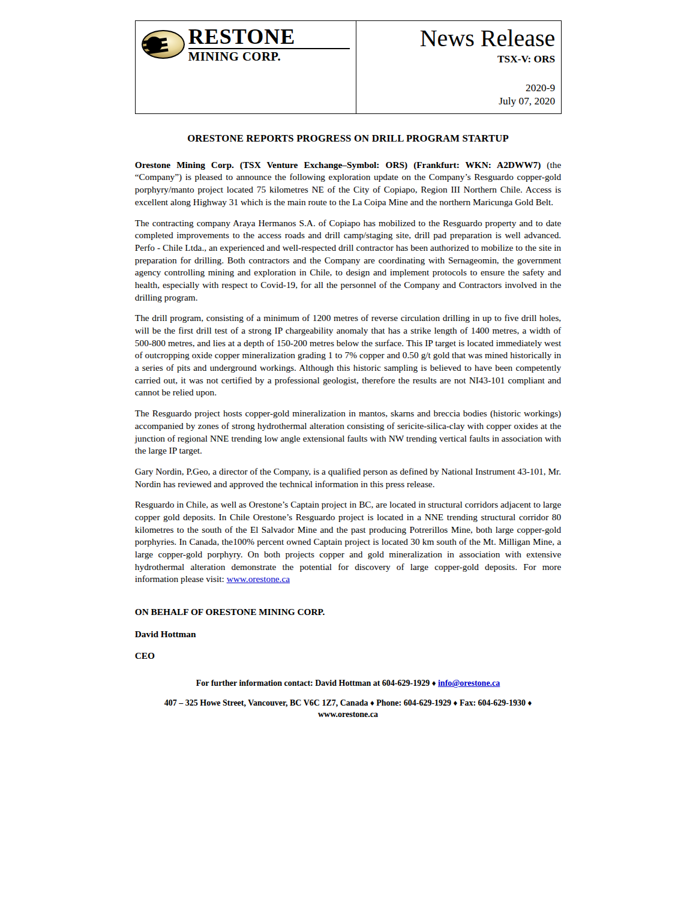RESTONE MINING CORP.
News Release
TSX-V: ORS
2020-9
July 07, 2020
ORESTONE REPORTS PROGRESS ON DRILL PROGRAM STARTUP
Orestone Mining Corp. (TSX Venture Exchange–Symbol: ORS) (Frankfurt: WKN: A2DWW7) (the “Company”) is pleased to announce the following exploration update on the Company’s Resguardo copper-gold porphyry/manto project located 75 kilometres NE of the City of Copiapo, Region III Northern Chile. Access is excellent along Highway 31 which is the main route to the La Coipa Mine and the northern Maricunga Gold Belt.
The contracting company Araya Hermanos S.A. of Copiapo has mobilized to the Resguardo property and to date completed improvements to the access roads and drill camp/staging site, drill pad preparation is well advanced. Perfo - Chile Ltda., an experienced and well-respected drill contractor has been authorized to mobilize to the site in preparation for drilling. Both contractors and the Company are coordinating with Sernageomin, the government agency controlling mining and exploration in Chile, to design and implement protocols to ensure the safety and health, especially with respect to Covid-19, for all the personnel of the Company and Contractors involved in the drilling program.
The drill program, consisting of a minimum of 1200 metres of reverse circulation drilling in up to five drill holes, will be the first drill test of a strong IP chargeability anomaly that has a strike length of 1400 metres, a width of 500-800 metres, and lies at a depth of 150-200 metres below the surface. This IP target is located immediately west of outcropping oxide copper mineralization grading 1 to 7% copper and 0.50 g/t gold that was mined historically in a series of pits and underground workings. Although this historic sampling is believed to have been competently carried out, it was not certified by a professional geologist, therefore the results are not NI43-101 compliant and cannot be relied upon.
The Resguardo project hosts copper-gold mineralization in mantos, skarns and breccia bodies (historic workings) accompanied by zones of strong hydrothermal alteration consisting of sericite-silica-clay with copper oxides at the junction of regional NNE trending low angle extensional faults with NW trending vertical faults in association with the large IP target.
Gary Nordin, P.Geo, a director of the Company, is a qualified person as defined by National Instrument 43-101, Mr. Nordin has reviewed and approved the technical information in this press release.
Resguardo in Chile, as well as Orestone’s Captain project in BC, are located in structural corridors adjacent to large copper gold deposits. In Chile Orestone’s Resguardo project is located in a NNE trending structural corridor 80 kilometres to the south of the El Salvador Mine and the past producing Potrerillos Mine, both large copper-gold porphyries. In Canada, the100% percent owned Captain project is located 30 km south of the Mt. Milligan Mine, a large copper-gold porphyry. On both projects copper and gold mineralization in association with extensive hydrothermal alteration demonstrate the potential for discovery of large copper-gold deposits. For more information please visit: www.orestone.ca
ON BEHALF OF ORESTONE MINING CORP.
David Hottman
CEO
For further information contact: David Hottman at 604-629-1929 ♦ info@orestone.ca
407 – 325 Howe Street, Vancouver, BC V6C 1Z7, Canada ♦ Phone: 604-629-1929 ♦ Fax: 604-629-1930 ♦ www.orestone.ca